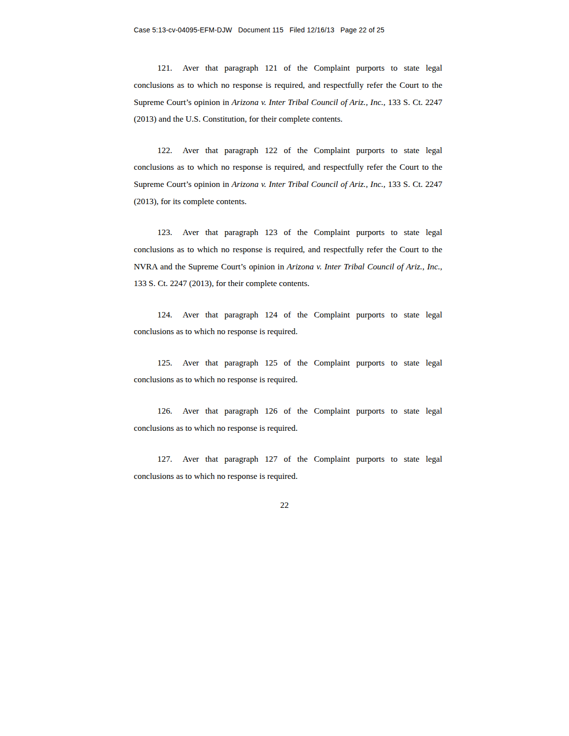Case 5:13-cv-04095-EFM-DJW Document 115 Filed 12/16/13 Page 22 of 25
121. Aver that paragraph 121 of the Complaint purports to state legal conclusions as to which no response is required, and respectfully refer the Court to the Supreme Court’s opinion in Arizona v. Inter Tribal Council of Ariz., Inc., 133 S. Ct. 2247 (2013) and the U.S. Constitution, for their complete contents.
122. Aver that paragraph 122 of the Complaint purports to state legal conclusions as to which no response is required, and respectfully refer the Court to the Supreme Court’s opinion in Arizona v. Inter Tribal Council of Ariz., Inc., 133 S. Ct. 2247 (2013), for its complete contents.
123. Aver that paragraph 123 of the Complaint purports to state legal conclusions as to which no response is required, and respectfully refer the Court to the NVRA and the Supreme Court’s opinion in Arizona v. Inter Tribal Council of Ariz., Inc., 133 S. Ct. 2247 (2013), for their complete contents.
124. Aver that paragraph 124 of the Complaint purports to state legal conclusions as to which no response is required.
125. Aver that paragraph 125 of the Complaint purports to state legal conclusions as to which no response is required.
126. Aver that paragraph 126 of the Complaint purports to state legal conclusions as to which no response is required.
127. Aver that paragraph 127 of the Complaint purports to state legal conclusions as to which no response is required.
22